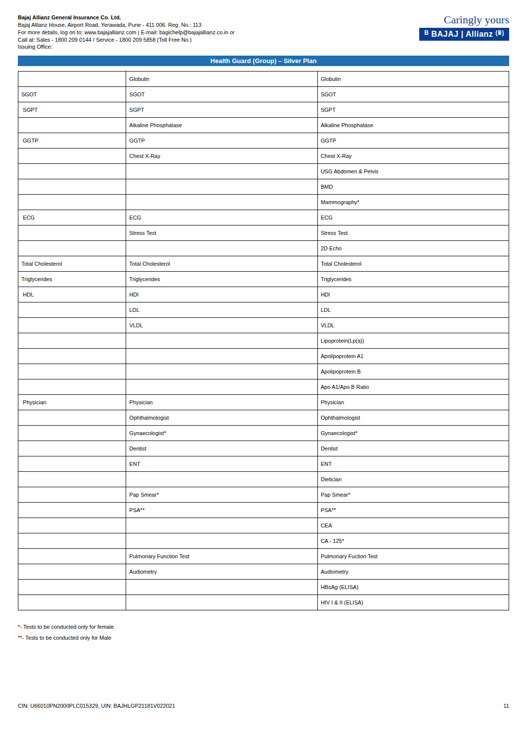Bajaj Allianz General Insurance Co. Ltd.
Bajaj Allianz House, Airport Road, Yerawada, Pune - 411 006. Reg. No.: 113
For more details, log on to: www.bajajallianz.com | E-mail: bagichelp@bajajallianz.co.in or
Call at: Sales - 1800 209 0144 / Service - 1800 209 5858 (Toll Free No.)
Issuing Office:
Caringly yours
B BAJAJ | Allianz (ⅲ)
Health Guard (Group) – Silver Plan
| | Globulin | Globulin |
| SGOT | SGOT | SGOT |
| SGPT | SGPT | SGPT |
| | Alkaline Phosphatase | Alkaline Phosphatase |
| GGTP | GGTP | GGTP |
| | Chest X-Ray | Chest X-Ray |
| | | USG Abdomen & Pelvis |
| | | BMD |
| | | Mammography* |
| ECG | ECG | ECG |
| | Stress Test | Stress Test |
| | | 2D Echo |
| Total Cholesterol | Total Cholesterol | Total Cholesterol |
| Triglycerides | Triglycerides | Triglycerides |
| HDL | HDl | HDl |
| | LDL | LDL |
| | VLDL | VLDL |
| | | Lipoprotein(Lp(a)) |
| | | Apolipoprotein A1 |
| | | Apolipoprotein B |
| | | Apo A1/Apo B Ratio |
| Physician | Physician | Physician |
| | Ophthalmologist | Ophthalmologist |
| | Gynaecologist* | Gynaecologist* |
| | Dentist | Dentist |
| | ENT | ENT |
| | | Dietician |
| | Pap Smear* | Pap Smear* |
| | PSA** | PSA** |
| | | CEA |
| | | CA - 125* |
| | Pulmonary Function Test | Pulmonary Fuction Test |
| | Audiometry | Audiometry |
| | | HBsAg (ELISA) |
| | | HIV I & II (ELISA) |
*- Tests to be conducted only for female
**- Tests to be conducted only for Male
CIN: U66010PN2000PLC015329, UIN: BAJHLGP21181V022021
11